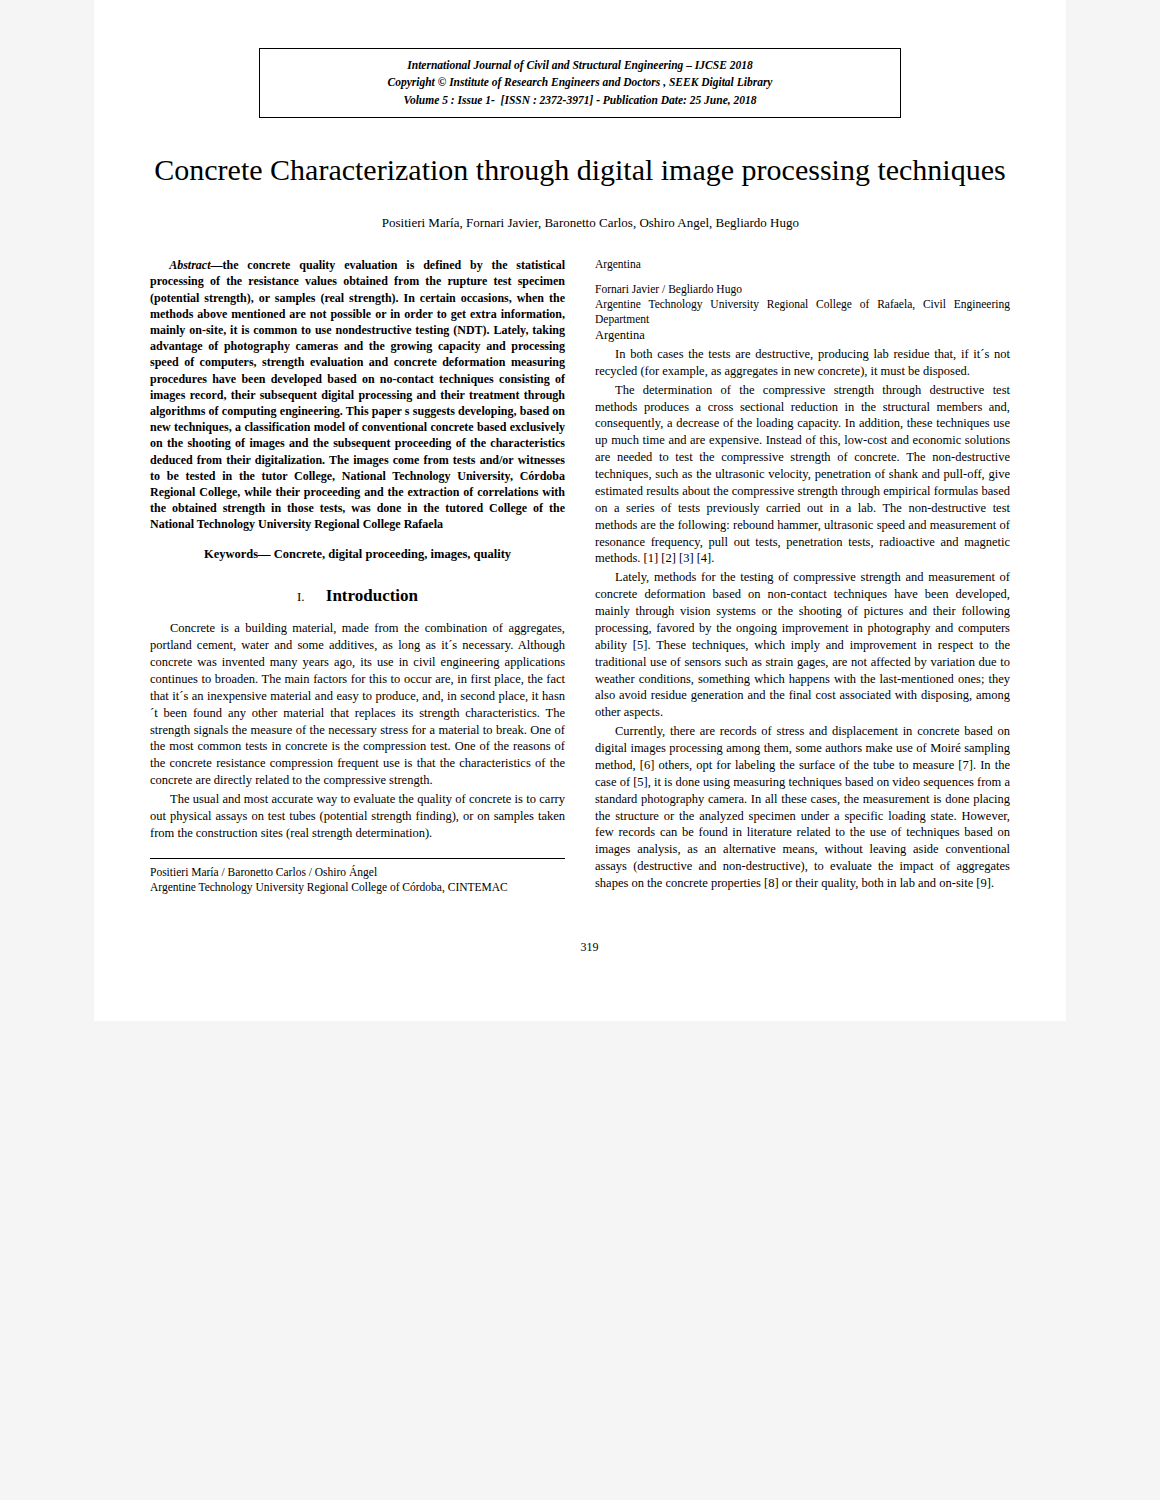International Journal of Civil and Structural Engineering – IJCSE 2018
Copyright © Institute of Research Engineers and Doctors , SEEK Digital Library
Volume 5 : Issue 1- [ISSN : 2372-3971] - Publication Date: 25 June, 2018
Concrete Characterization through digital image processing techniques
Positieri María, Fornari Javier, Baronetto Carlos, Oshiro Angel, Begliardo Hugo
Abstract—the concrete quality evaluation is defined by the statistical processing of the resistance values obtained from the rupture test specimen (potential strength), or samples (real strength). In certain occasions, when the methods above mentioned are not possible or in order to get extra information, mainly on-site, it is common to use nondestructive testing (NDT). Lately, taking advantage of photography cameras and the growing capacity and processing speed of computers, strength evaluation and concrete deformation measuring procedures have been developed based on no-contact techniques consisting of images record, their subsequent digital processing and their treatment through algorithms of computing engineering. This paper s suggests developing, based on new techniques, a classification model of conventional concrete based exclusively on the shooting of images and the subsequent proceeding of the characteristics deduced from their digitalization. The images come from tests and/or witnesses to be tested in the tutor College, National Technology University, Córdoba Regional College, while their proceeding and the extraction of correlations with the obtained strength in those tests, was done in the tutored College of the National Technology University Regional College Rafaela
Keywords— Concrete, digital proceeding, images, quality
I. Introduction
Concrete is a building material, made from the combination of aggregates, portland cement, water and some additives, as long as it´s necessary. Although concrete was invented many years ago, its use in civil engineering applications continues to broaden. The main factors for this to occur are, in first place, the fact that it´s an inexpensive material and easy to produce, and, in second place, it hasn´t been found any other material that replaces its strength characteristics. The strength signals the measure of the necessary stress for a material to break. One of the most common tests in concrete is the compression test. One of the reasons of the concrete resistance compression frequent use is that the characteristics of the concrete are directly related to the compressive strength.
The usual and most accurate way to evaluate the quality of concrete is to carry out physical assays on test tubes (potential strength finding), or on samples taken from the construction sites (real strength determination).
Positieri María / Baronetto Carlos / Oshiro Ángel
Argentine Technology University Regional College of Córdoba, CINTEMAC
Argentina
Fornari Javier / Begliardo Hugo
Argentine Technology University Regional College of Rafaela, Civil Engineering Department
Argentina
In both cases the tests are destructive, producing lab residue that, if it´s not recycled (for example, as aggregates in new concrete), it must be disposed.
The determination of the compressive strength through destructive test methods produces a cross sectional reduction in the structural members and, consequently, a decrease of the loading capacity. In addition, these techniques use up much time and are expensive. Instead of this, low-cost and economic solutions are needed to test the compressive strength of concrete. The non-destructive techniques, such as the ultrasonic velocity, penetration of shank and pull-off, give estimated results about the compressive strength through empirical formulas based on a series of tests previously carried out in a lab. The non-destructive test methods are the following: rebound hammer, ultrasonic speed and measurement of resonance frequency, pull out tests, penetration tests, radioactive and magnetic methods. [1] [2] [3] [4].
Lately, methods for the testing of compressive strength and measurement of concrete deformation based on non-contact techniques have been developed, mainly through vision systems or the shooting of pictures and their following processing, favored by the ongoing improvement in photography and computers ability [5]. These techniques, which imply and improvement in respect to the traditional use of sensors such as strain gages, are not affected by variation due to weather conditions, something which happens with the last-mentioned ones; they also avoid residue generation and the final cost associated with disposing, among other aspects.
Currently, there are records of stress and displacement in concrete based on digital images processing among them, some authors make use of Moiré sampling method, [6] others, opt for labeling the surface of the tube to measure [7]. In the case of [5], it is done using measuring techniques based on video sequences from a standard photography camera. In all these cases, the measurement is done placing the structure or the analyzed specimen under a specific loading state. However, few records can be found in literature related to the use of techniques based on images analysis, as an alternative means, without leaving aside conventional assays (destructive and non-destructive), to evaluate the impact of aggregates shapes on the concrete properties [8] or their quality, both in lab and on-site [9].
319